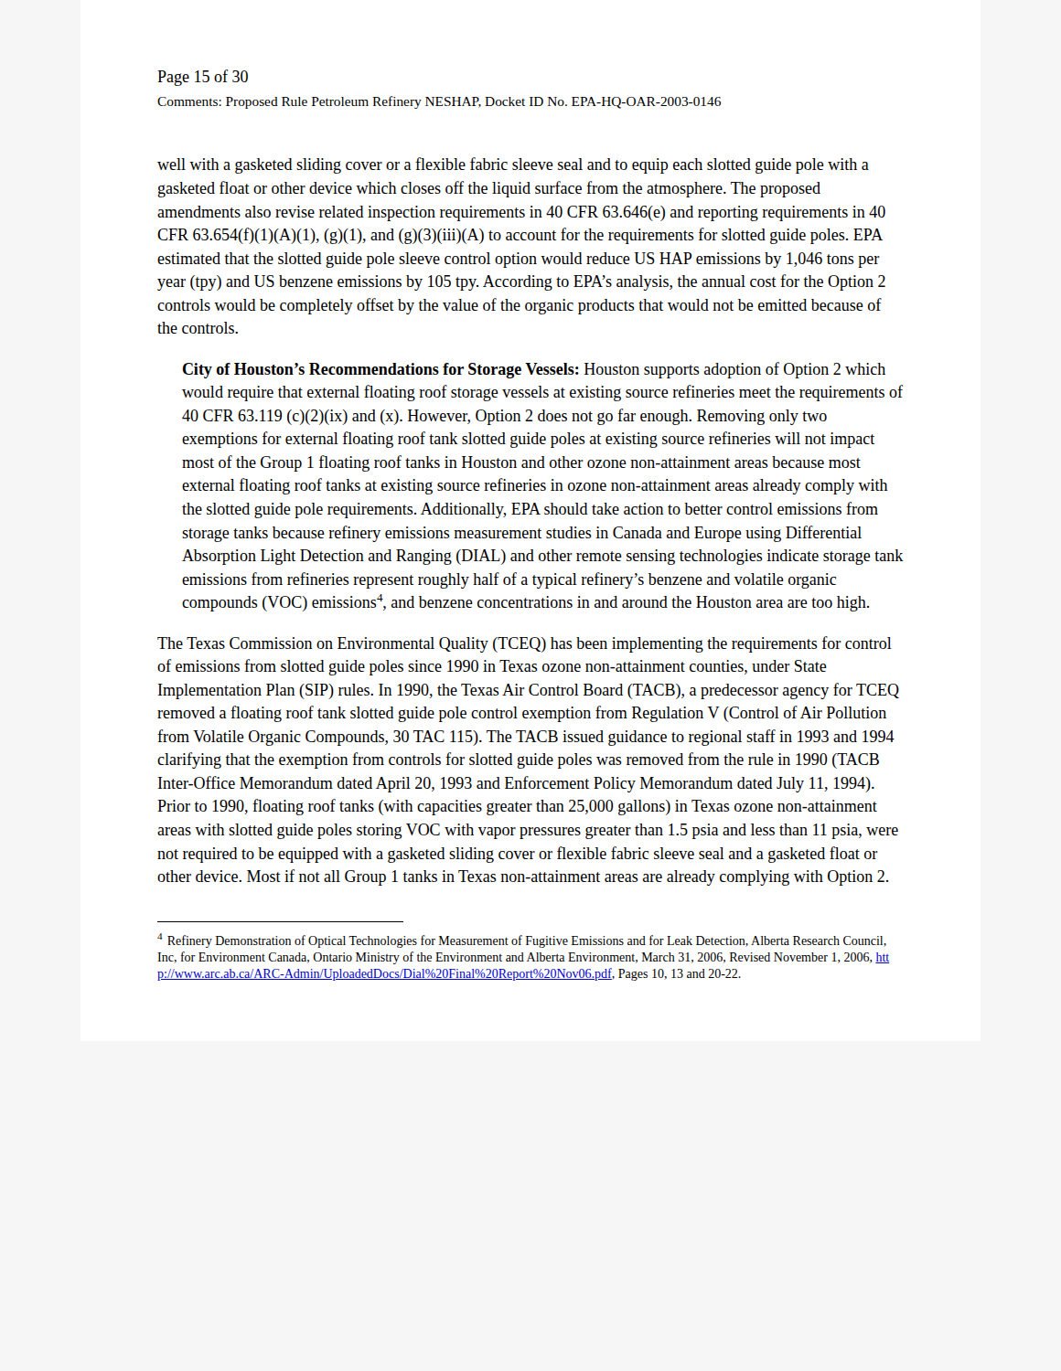Page 15 of 30
Comments: Proposed Rule Petroleum Refinery NESHAP, Docket ID No. EPA-HQ-OAR-2003-0146
well with a gasketed sliding cover or a flexible fabric sleeve seal and to equip each slotted guide pole with a gasketed float or other device which closes off the liquid surface from the atmosphere. The proposed amendments also revise related inspection requirements in 40 CFR 63.646(e) and reporting requirements in 40 CFR 63.654(f)(1)(A)(1), (g)(1), and (g)(3)(iii)(A) to account for the requirements for slotted guide poles. EPA estimated that the slotted guide pole sleeve control option would reduce US HAP emissions by 1,046 tons per year (tpy) and US benzene emissions by 105 tpy. According to EPA’s analysis, the annual cost for the Option 2 controls would be completely offset by the value of the organic products that would not be emitted because of the controls.
City of Houston’s Recommendations for Storage Vessels: Houston supports adoption of Option 2 which would require that external floating roof storage vessels at existing source refineries meet the requirements of 40 CFR 63.119 (c)(2)(ix) and (x). However, Option 2 does not go far enough. Removing only two exemptions for external floating roof tank slotted guide poles at existing source refineries will not impact most of the Group 1 floating roof tanks in Houston and other ozone non-attainment areas because most external floating roof tanks at existing source refineries in ozone non-attainment areas already comply with the slotted guide pole requirements. Additionally, EPA should take action to better control emissions from storage tanks because refinery emissions measurement studies in Canada and Europe using Differential Absorption Light Detection and Ranging (DIAL) and other remote sensing technologies indicate storage tank emissions from refineries represent roughly half of a typical refinery’s benzene and volatile organic compounds (VOC) emissions4, and benzene concentrations in and around the Houston area are too high.
The Texas Commission on Environmental Quality (TCEQ) has been implementing the requirements for control of emissions from slotted guide poles since 1990 in Texas ozone non-attainment counties, under State Implementation Plan (SIP) rules. In 1990, the Texas Air Control Board (TACB), a predecessor agency for TCEQ removed a floating roof tank slotted guide pole control exemption from Regulation V (Control of Air Pollution from Volatile Organic Compounds, 30 TAC 115). The TACB issued guidance to regional staff in 1993 and 1994 clarifying that the exemption from controls for slotted guide poles was removed from the rule in 1990 (TACB Inter-Office Memorandum dated April 20, 1993 and Enforcement Policy Memorandum dated July 11, 1994). Prior to 1990, floating roof tanks (with capacities greater than 25,000 gallons) in Texas ozone non-attainment areas with slotted guide poles storing VOC with vapor pressures greater than 1.5 psia and less than 11 psia, were not required to be equipped with a gasketed sliding cover or flexible fabric sleeve seal and a gasketed float or other device. Most if not all Group 1 tanks in Texas non-attainment areas are already complying with Option 2.
4 Refinery Demonstration of Optical Technologies for Measurement of Fugitive Emissions and for Leak Detection, Alberta Research Council, Inc, for Environment Canada, Ontario Ministry of the Environment and Alberta Environment, March 31, 2006, Revised November 1, 2006, http://www.arc.ab.ca/ARC-Admin/UploadedDocs/Dial%20Final%20Report%20Nov06.pdf, Pages 10, 13 and 20-22.